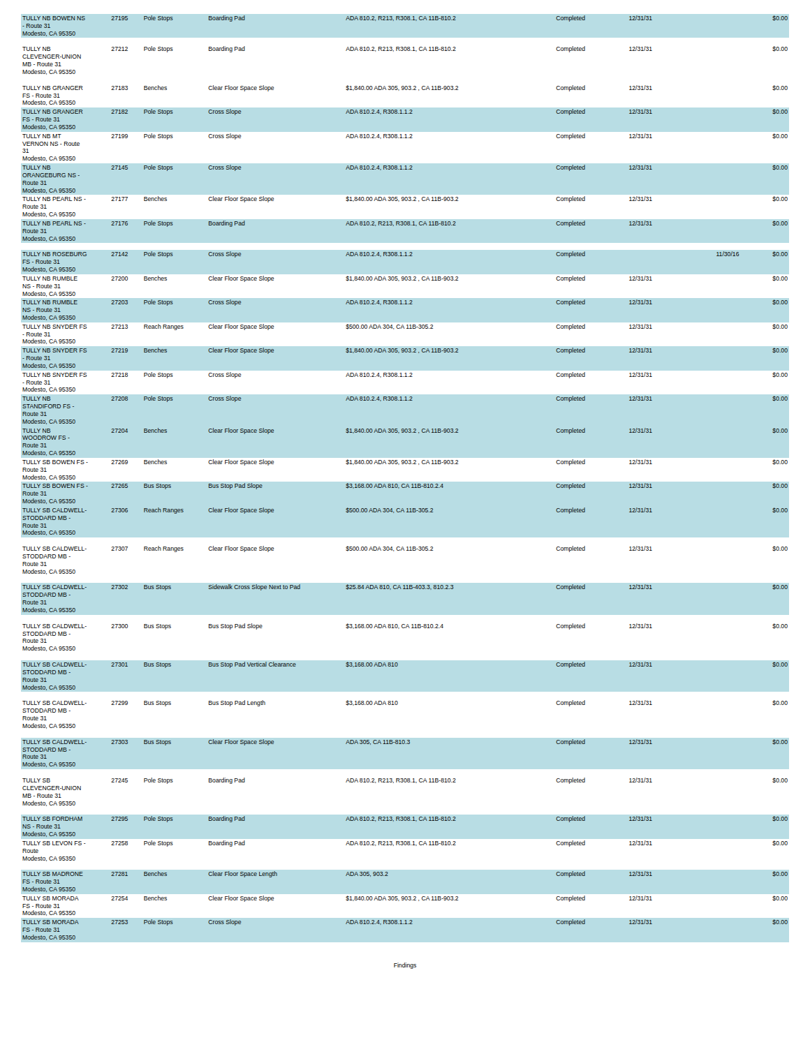| TULLY NB BOWEN NS - Route 31 Modesto, CA 95350 | 27195 | Pole Stops | Boarding Pad | ADA 810.2, R213, R308.1, CA 11B-810.2 | Completed | 12/31/31 | | $0.00 |
| TULLY NB CLEVENGER-UNION MB - Route 31 Modesto, CA 95350 | 27212 | Pole Stops | Boarding Pad | ADA 810.2, R213, R308.1, CA 11B-810.2 | Completed | 12/31/31 | | $0.00 |
| TULLY NB GRANGER FS - Route 31 Modesto, CA 95350 | 27183 | Benches | Clear Floor Space Slope | $1,840.00 ADA 305, 903.2 , CA 11B-903.2 | Completed | 12/31/31 | | $0.00 |
| TULLY NB GRANGER FS - Route 31 Modesto, CA 95350 | 27182 | Pole Stops | Cross Slope | ADA 810.2.4, R308.1.1.2 | Completed | 12/31/31 | | $0.00 |
| TULLY NB MT VERNON NS - Route 31 Modesto, CA 95350 | 27199 | Pole Stops | Cross Slope | ADA 810.2.4, R308.1.1.2 | Completed | 12/31/31 | | $0.00 |
| TULLY NB ORANGEBURG NS - Route 31 Modesto, CA 95350 | 27145 | Pole Stops | Cross Slope | ADA 810.2.4, R308.1.1.2 | Completed | 12/31/31 | | $0.00 |
| TULLY NB PEARL NS - Route 31 Modesto, CA 95350 | 27177 | Benches | Clear Floor Space Slope | $1,840.00 ADA 305, 903.2 , CA 11B-903.2 | Completed | 12/31/31 | | $0.00 |
| TULLY NB PEARL NS - Route 31 Modesto, CA 95350 | 27176 | Pole Stops | Boarding Pad | ADA 810.2, R213, R308.1, CA 11B-810.2 | Completed | 12/31/31 | | $0.00 |
| TULLY NB ROSEBURG FS - Route 31 Modesto, CA 95350 | 27142 | Pole Stops | Cross Slope | ADA 810.2.4, R308.1.1.2 | Completed | | 11/30/16 | $0.00 |
| TULLY NB RUMBLE NS - Route 31 Modesto, CA 95350 | 27200 | Benches | Clear Floor Space Slope | $1,840.00 ADA 305, 903.2 , CA 11B-903.2 | Completed | 12/31/31 | | $0.00 |
| TULLY NB RUMBLE NS - Route 31 Modesto, CA 95350 | 27203 | Pole Stops | Cross Slope | ADA 810.2.4, R308.1.1.2 | Completed | 12/31/31 | | $0.00 |
| TULLY NB SNYDER FS - Route 31 Modesto, CA 95350 | 27213 | Reach Ranges | Clear Floor Space Slope | $500.00 ADA 304, CA 11B-305.2 | Completed | 12/31/31 | | $0.00 |
| TULLY NB SNYDER FS - Route 31 Modesto, CA 95350 | 27219 | Benches | Clear Floor Space Slope | $1,840.00 ADA 305, 903.2 , CA 11B-903.2 | Completed | 12/31/31 | | $0.00 |
| TULLY NB SNYDER FS - Route 31 Modesto, CA 95350 | 27218 | Pole Stops | Cross Slope | ADA 810.2.4, R308.1.1.2 | Completed | 12/31/31 | | $0.00 |
| TULLY NB STANDIFORD FS - Route 31 Modesto, CA 95350 | 27208 | Pole Stops | Cross Slope | ADA 810.2.4, R308.1.1.2 | Completed | 12/31/31 | | $0.00 |
| TULLY NB WOODROW FS - Route 31 Modesto, CA 95350 | 27204 | Benches | Clear Floor Space Slope | $1,840.00 ADA 305, 903.2 , CA 11B-903.2 | Completed | 12/31/31 | | $0.00 |
| TULLY SB BOWEN FS - Route 31 Modesto, CA 95350 | 27269 | Benches | Clear Floor Space Slope | $1,840.00 ADA 305, 903.2 , CA 11B-903.2 | Completed | 12/31/31 | | $0.00 |
| TULLY SB BOWEN FS - Route 31 Modesto, CA 95350 | 27265 | Bus Stops | Bus Stop Pad Slope | $3,168.00 ADA 810, CA 11B-810.2.4 | Completed | 12/31/31 | | $0.00 |
| TULLY SB CALDWELL- STODDARD MB - Route 31 Modesto, CA 95350 | 27306 | Reach Ranges | Clear Floor Space Slope | $500.00 ADA 304, CA 11B-305.2 | Completed | 12/31/31 | | $0.00 |
| TULLY SB CALDWELL- STODDARD MB - Route 31 Modesto, CA 95350 | 27307 | Reach Ranges | Clear Floor Space Slope | $500.00 ADA 304, CA 11B-305.2 | Completed | 12/31/31 | | $0.00 |
| TULLY SB CALDWELL- STODDARD MB - Route 31 Modesto, CA 95350 | 27302 | Bus Stops | Sidewalk Cross Slope Next to Pad | $25.84 ADA 810, CA 11B-403.3, 810.2.3 | Completed | 12/31/31 | | $0.00 |
| TULLY SB CALDWELL- STODDARD MB - Route 31 Modesto, CA 95350 | 27300 | Bus Stops | Bus Stop Pad Slope | $3,168.00 ADA 810, CA 11B-810.2.4 | Completed | 12/31/31 | | $0.00 |
| TULLY SB CALDWELL- STODDARD MB - Route 31 Modesto, CA 95350 | 27301 | Bus Stops | Bus Stop Pad Vertical Clearance | $3,168.00 ADA 810 | Completed | 12/31/31 | | $0.00 |
| TULLY SB CALDWELL- STODDARD MB - Route 31 Modesto, CA 95350 | 27299 | Bus Stops | Bus Stop Pad Length | $3,168.00 ADA 810 | Completed | 12/31/31 | | $0.00 |
| TULLY SB CALDWELL- STODDARD MB - Route 31 Modesto, CA 95350 | 27303 | Bus Stops | Clear Floor Space Slope | ADA 305, CA 11B-810.3 | Completed | 12/31/31 | | $0.00 |
| TULLY SB CLEVENGER-UNION MB - Route 31 Modesto, CA 95350 | 27245 | Pole Stops | Boarding Pad | ADA 810.2, R213, R308.1, CA 11B-810.2 | Completed | 12/31/31 | | $0.00 |
| TULLY SB FORDHAM NS - Route 31 Modesto, CA 95350 | 27295 | Pole Stops | Boarding Pad | ADA 810.2, R213, R308.1, CA 11B-810.2 | Completed | 12/31/31 | | $0.00 |
| TULLY SB LEVON FS - Route Modesto, CA 95350 | 27258 | Pole Stops | Boarding Pad | ADA 810.2, R213, R308.1, CA 11B-810.2 | Completed | 12/31/31 | | $0.00 |
| TULLY SB MADRONE FS - Route 31 Modesto, CA 95350 | 27281 | Benches | Clear Floor Space Length | ADA 305, 903.2 | Completed | 12/31/31 | | $0.00 |
| TULLY SB MORADA FS - Route 31 Modesto, CA 95350 | 27254 | Benches | Clear Floor Space Slope | $1,840.00 ADA 305, 903.2 , CA 11B-903.2 | Completed | 12/31/31 | | $0.00 |
| TULLY SB MORADA FS - Route 31 Modesto, CA 95350 | 27253 | Pole Stops | Cross Slope | ADA 810.2.4, R308.1.1.2 | Completed | 12/31/31 | | $0.00 |
Findings